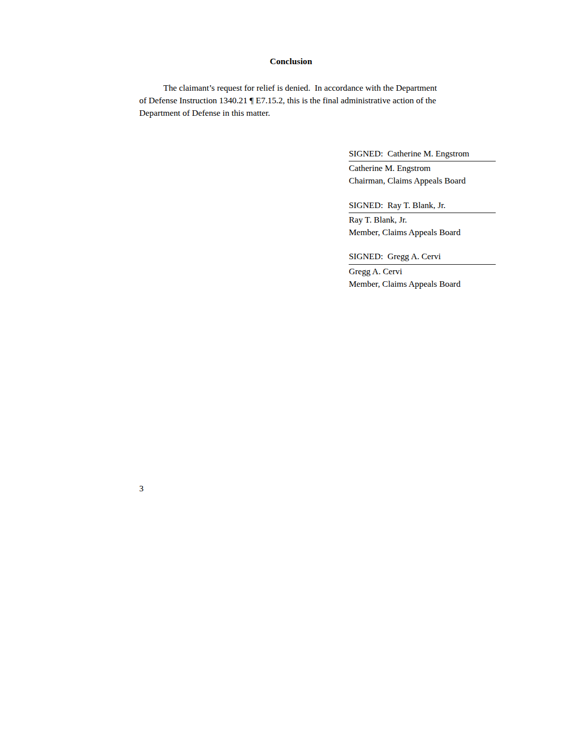Conclusion
The claimant’s request for relief is denied. In accordance with the Department of Defense Instruction 1340.21 ¶ E7.15.2, this is the final administrative action of the Department of Defense in this matter.
SIGNED: Catherine M. Engstrom
Catherine M. Engstrom
Chairman, Claims Appeals Board
SIGNED: Ray T. Blank, Jr.
Ray T. Blank, Jr.
Member, Claims Appeals Board
SIGNED: Gregg A. Cervi
Gregg A. Cervi
Member, Claims Appeals Board
3